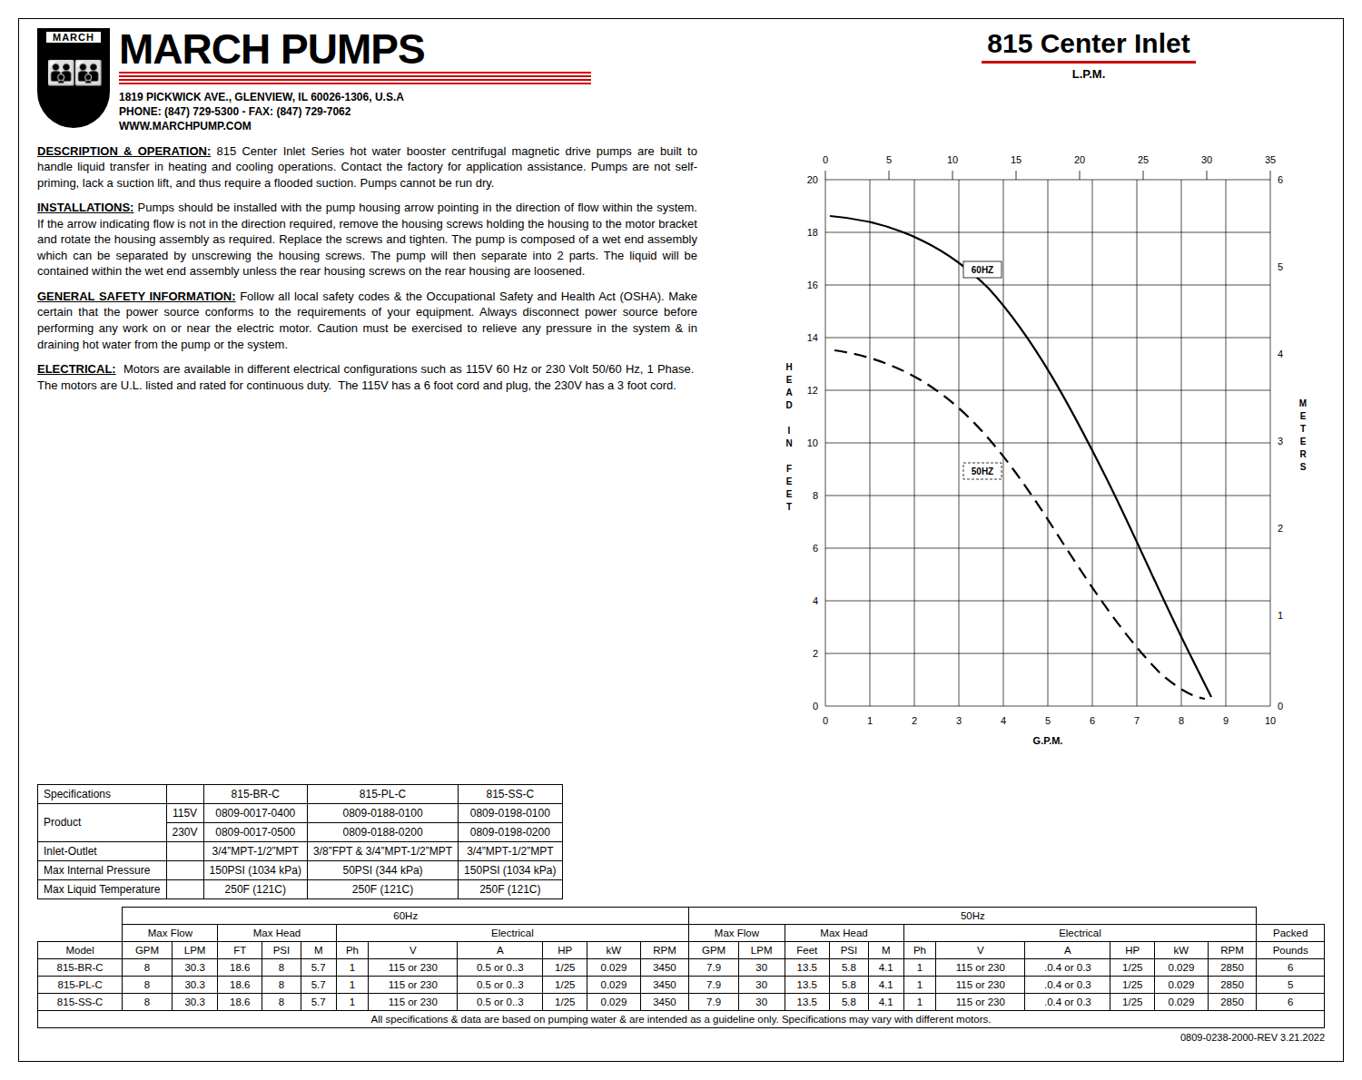MARCH
👪👪
MARCH PUMPS
1819 PICKWICK AVE., GLENVIEW, IL 60026-1306, U.S.A
PHONE: (847) 729-5300 - FAX: (847) 729-7062
WWW.MARCHPUMP.COM
815 Center Inlet
L.P.M.
DESCRIPTION & OPERATION: 815 Center Inlet Series hot water booster centrifugal magnetic drive pumps are built to handle liquid transfer in heating and cooling operations. Contact the factory for application assistance. Pumps are not self-priming, lack a suction lift, and thus require a flooded suction. Pumps cannot be run dry.
INSTALLATIONS: Pumps should be installed with the pump housing arrow pointing in the direction of flow within the system. If the arrow indicating flow is not in the direction required, remove the housing screws holding the housing to the motor bracket and rotate the housing assembly as required. Replace the screws and tighten. The pump is composed of a wet end assembly which can be separated by unscrewing the housing screws. The pump will then separate into 2 parts. The liquid will be contained within the wet end assembly unless the rear housing screws on the rear housing are loosened.
GENERAL SAFETY INFORMATION: Follow all local safety codes & the Occupational Safety and Health Act (OSHA). Make certain that the power source conforms to the requirements of your equipment. Always disconnect power source before performing any work on or near the electric motor. Caution must be exercised to relieve any pressure in the system & in draining hot water from the pump or the system.
ELECTRICAL: Motors are available in different electrical configurations such as 115V 60 Hz or 230 Volt 50/60 Hz, 1 Phase. The motors are U.L. listed and rated for continuous duty. The 115V has a 6 foot cord and plug, the 230V has a 3 foot cord.
0 5 10 15 20 25 30 35 20 18 16 14 12 10 8 6 4 2 0 6 5 4 3 2 1 0 0 1 2 3 4 5 6 7 8 9 10 G.P.M. H E A D I N F E E T M E T E R S 60HZ 50HZ
| Specifications | | 815-BR-C | 815-PL-C | 815-SS-C |
| Product | 115V | 0809-0017-0400 | 0809-0188-0100 | 0809-0198-0100 |
| 230V | 0809-0017-0500 | 0809-0188-0200 | 0809-0198-0200 |
| Inlet-Outlet | | 3/4”MPT-1/2”MPT | 3/8”FPT & 3/4”MPT-1/2”MPT | 3/4”MPT-1/2”MPT |
| Max Internal Pressure | | 150PSI (1034 kPa) | 50PSI (344 kPa) | 150PSI (1034 kPa) |
| Max Liquid Temperature | | 250F (121C) | 250F (121C) | 250F (121C) |
| | 60Hz | 50Hz | |
| | Max Flow | Max Head | Electrical | Max Flow | Max Head | Electrical | Packed |
| Model | GPM | LPM | FT | PSI | M | Ph | V | A | HP | kW | RPM | GPM | LPM | Feet | PSI | M | Ph | V | A | HP | kW | RPM | Pounds |
| 815-BR-C | 8 | 30.3 | 18.6 | 8 | 5.7 | 1 | 115 or 230 | 0.5 or 0..3 | 1/25 | 0.029 | 3450 | 7.9 | 30 | 13.5 | 5.8 | 4.1 | 1 | 115 or 230 | .0.4 or 0.3 | 1/25 | 0.029 | 2850 | 6 |
| 815-PL-C | 8 | 30.3 | 18.6 | 8 | 5.7 | 1 | 115 or 230 | 0.5 or 0..3 | 1/25 | 0.029 | 3450 | 7.9 | 30 | 13.5 | 5.8 | 4.1 | 1 | 115 or 230 | .0.4 or 0.3 | 1/25 | 0.029 | 2850 | 5 |
| 815-SS-C | 8 | 30.3 | 18.6 | 8 | 5.7 | 1 | 115 or 230 | 0.5 or 0..3 | 1/25 | 0.029 | 3450 | 7.9 | 30 | 13.5 | 5.8 | 4.1 | 1 | 115 or 230 | .0.4 or 0.3 | 1/25 | 0.029 | 2850 | 6 |
| All specifications & data are based on pumping water & are intended as a guideline only. Specifications may vary with different motors. |
0809-0238-2000-REV 3.21.2022